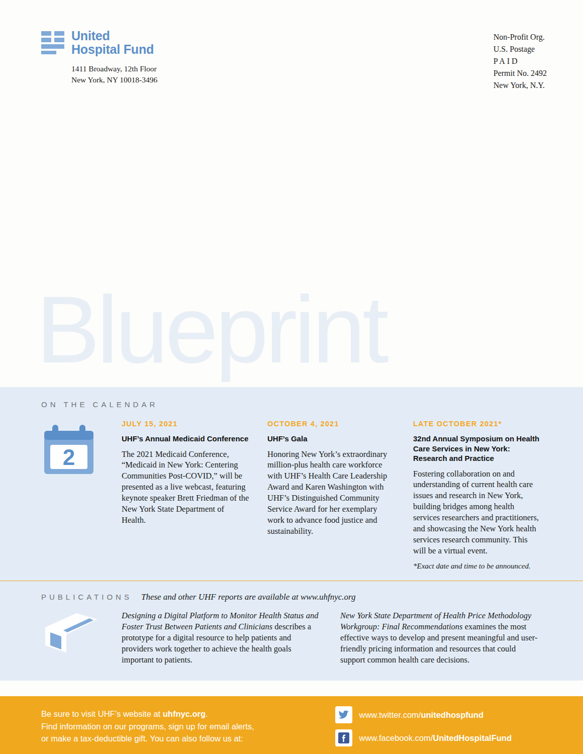United
Hospital Fund
1411 Broadway, 12th Floor
New York, NY 10018-3496
Non-Profit Org.
U.S. Postage
PAID
Permit No. 2492
New York, N.Y.
Blueprint
ON THE CALENDAR
2
JULY 15, 2021
UHF’s Annual Medicaid Conference
The 2021 Medicaid Conference, “Medicaid in New York: Centering Communities Post-COVID,” will be presented as a live webcast, featuring keynote speaker Brett Friedman of the New York State Department of Health.
OCTOBER 4, 2021
UHF’s Gala
Honoring New York’s extraordinary million-plus health care workforce with UHF’s Health Care Leadership Award and Karen Washington with UHF’s Distinguished Community Service Award for her exemplary work to advance food justice and sustainability.
LATE OCTOBER 2021*
32nd Annual Symposium on Health Care Services in New York: Research and Practice
Fostering collaboration on and understanding of current health care issues and research in New York, building bridges among health services researchers and practitioners, and showcasing the New York health services research community. This will be a virtual event.
*Exact date and time to be announced.
PUBLICATIONS These and other UHF reports are available at www.uhfnyc.org
Designing a Digital Platform to Monitor Health Status and Foster Trust Between Patients and Clinicians describes a prototype for a digital resource to help patients and providers work together to achieve the health goals important to patients.
New York State Department of Health Price Methodology Workgroup: Final Recommendations examines the most effective ways to develop and present meaningful and user-friendly pricing information and resources that could support common health care decisions.
Be sure to visit UHF’s website at uhfnyc.org.
Find information on our programs, sign up for email alerts,
or make a tax-deductible gift. You can also follow us at:
www.twitter.com/unitedhospfund
www.facebook.com/UnitedHospitalFund